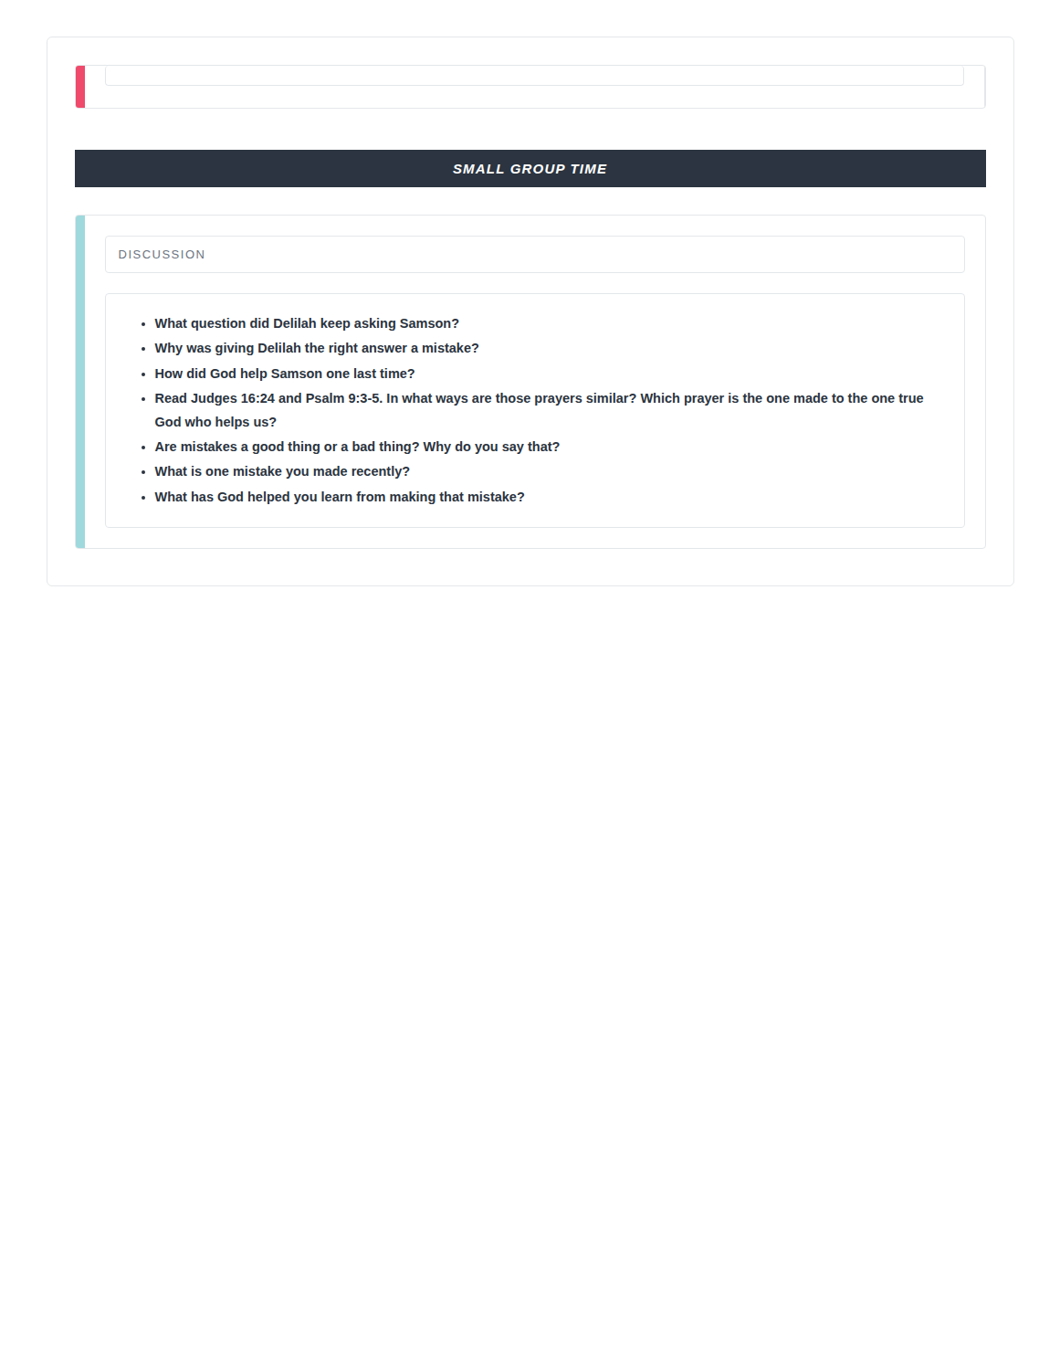SMALL GROUP TIME
DISCUSSION
What question did Delilah keep asking Samson?
Why was giving Delilah the right answer a mistake?
How did God help Samson one last time?
Read Judges 16:24 and Psalm 9:3-5. In what ways are those prayers similar? Which prayer is the one made to the one true God who helps us?
Are mistakes a good thing or a bad thing? Why do you say that?
What is one mistake you made recently?
What has God helped you learn from making that mistake?